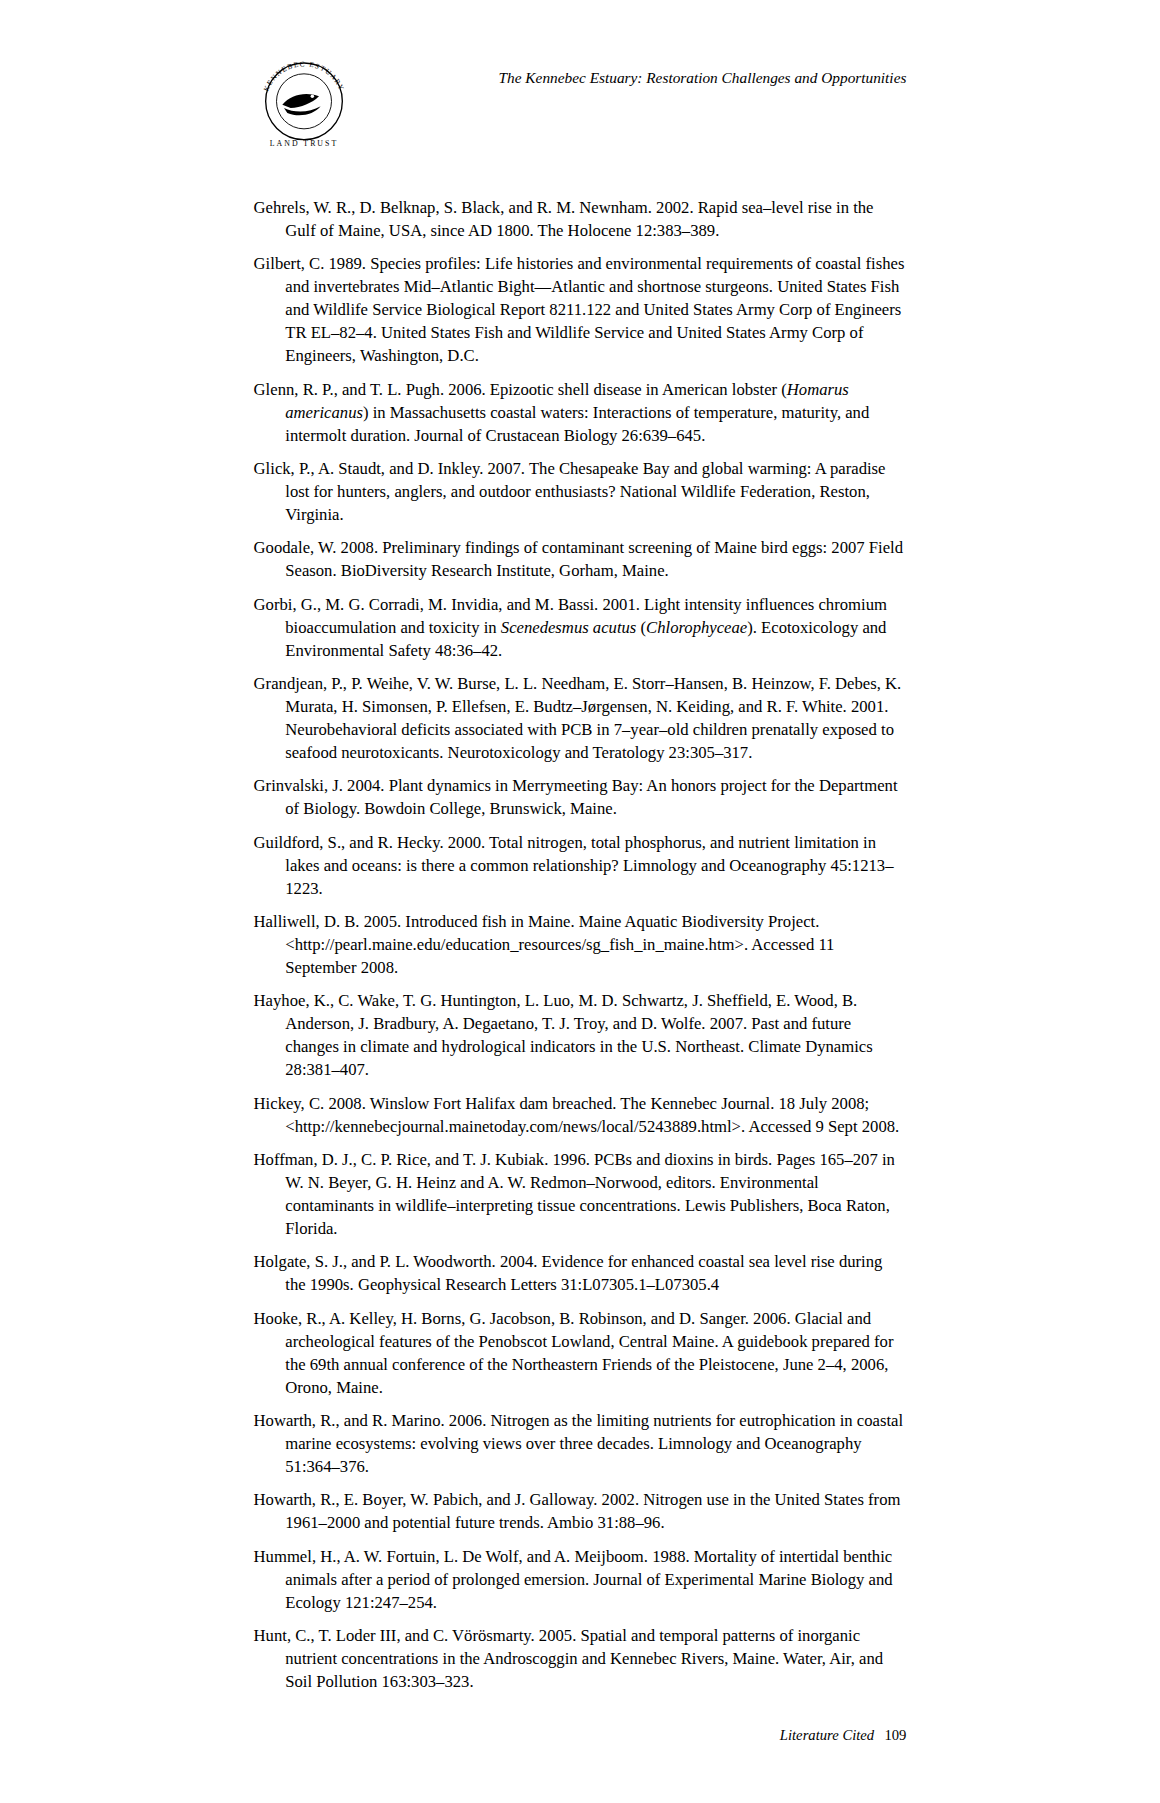KENNEBEC ESTUARY LAND TRUST
The Kennebec Estuary: Restoration Challenges and Opportunities
Gehrels, W. R., D. Belknap, S. Black, and R. M. Newnham. 2002. Rapid sea–level rise in the Gulf of Maine, USA, since AD 1800. The Holocene 12:383–389.
Gilbert, C. 1989. Species profiles: Life histories and environmental requirements of coastal fishes and invertebrates Mid–Atlantic Bight—Atlantic and shortnose sturgeons. United States Fish and Wildlife Service Biological Report 8211.122 and United States Army Corp of Engineers TR EL–82–4. United States Fish and Wildlife Service and United States Army Corp of Engineers, Washington, D.C.
Glenn, R. P., and T. L. Pugh. 2006. Epizootic shell disease in American lobster (Homarus americanus) in Massachusetts coastal waters: Interactions of temperature, maturity, and intermolt duration. Journal of Crustacean Biology 26:639–645.
Glick, P., A. Staudt, and D. Inkley. 2007. The Chesapeake Bay and global warming: A paradise lost for hunters, anglers, and outdoor enthusiasts? National Wildlife Federation, Reston, Virginia.
Goodale, W. 2008. Preliminary findings of contaminant screening of Maine bird eggs: 2007 Field Season. BioDiversity Research Institute, Gorham, Maine.
Gorbi, G., M. G. Corradi, M. Invidia, and M. Bassi. 2001. Light intensity influences chromium bioaccumulation and toxicity in Scenedesmus acutus (Chlorophyceae). Ecotoxicology and Environmental Safety 48:36–42.
Grandjean, P., P. Weihe, V. W. Burse, L. L. Needham, E. Storr–Hansen, B. Heinzow, F. Debes, K. Murata, H. Simonsen, P. Ellefsen, E. Budtz–Jørgensen, N. Keiding, and R. F. White. 2001. Neurobehavioral deficits associated with PCB in 7–year–old children prenatally exposed to seafood neurotoxicants. Neurotoxicology and Teratology 23:305–317.
Grinvalski, J. 2004. Plant dynamics in Merrymeeting Bay: An honors project for the Department of Biology. Bowdoin College, Brunswick, Maine.
Guildford, S., and R. Hecky. 2000. Total nitrogen, total phosphorus, and nutrient limitation in lakes and oceans: is there a common relationship? Limnology and Oceanography 45:1213–1223.
Halliwell, D. B. 2005. Introduced fish in Maine. Maine Aquatic Biodiversity Project. <http://pearl.maine.edu/education_resources/sg_fish_in_maine.htm>. Accessed 11 September 2008.
Hayhoe, K., C. Wake, T. G. Huntington, L. Luo, M. D. Schwartz, J. Sheffield, E. Wood, B. Anderson, J. Bradbury, A. Degaetano, T. J. Troy, and D. Wolfe. 2007. Past and future changes in climate and hydrological indicators in the U.S. Northeast. Climate Dynamics 28:381–407.
Hickey, C. 2008. Winslow Fort Halifax dam breached. The Kennebec Journal. 18 July 2008; <http://kennebecjournal.mainetoday.com/news/local/5243889.html>. Accessed 9 Sept 2008.
Hoffman, D. J., C. P. Rice, and T. J. Kubiak. 1996. PCBs and dioxins in birds. Pages 165–207 in W. N. Beyer, G. H. Heinz and A. W. Redmon–Norwood, editors. Environmental contaminants in wildlife–interpreting tissue concentrations. Lewis Publishers, Boca Raton, Florida.
Holgate, S. J., and P. L. Woodworth. 2004. Evidence for enhanced coastal sea level rise during the 1990s. Geophysical Research Letters 31:L07305.1–L07305.4
Hooke, R., A. Kelley, H. Borns, G. Jacobson, B. Robinson, and D. Sanger. 2006. Glacial and archeological features of the Penobscot Lowland, Central Maine. A guidebook prepared for the 69th annual conference of the Northeastern Friends of the Pleistocene, June 2–4, 2006, Orono, Maine.
Howarth, R., and R. Marino. 2006. Nitrogen as the limiting nutrients for eutrophication in coastal marine ecosystems: evolving views over three decades. Limnology and Oceanography 51:364–376.
Howarth, R., E. Boyer, W. Pabich, and J. Galloway. 2002. Nitrogen use in the United States from 1961–2000 and potential future trends. Ambio 31:88–96.
Hummel, H., A. W. Fortuin, L. De Wolf, and A. Meijboom. 1988. Mortality of intertidal benthic animals after a period of prolonged emersion. Journal of Experimental Marine Biology and Ecology 121:247–254.
Hunt, C., T. Loder III, and C. Vörösmarty. 2005. Spatial and temporal patterns of inorganic nutrient concentrations in the Androscoggin and Kennebec Rivers, Maine. Water, Air, and Soil Pollution 163:303–323.
Literature Cited 109